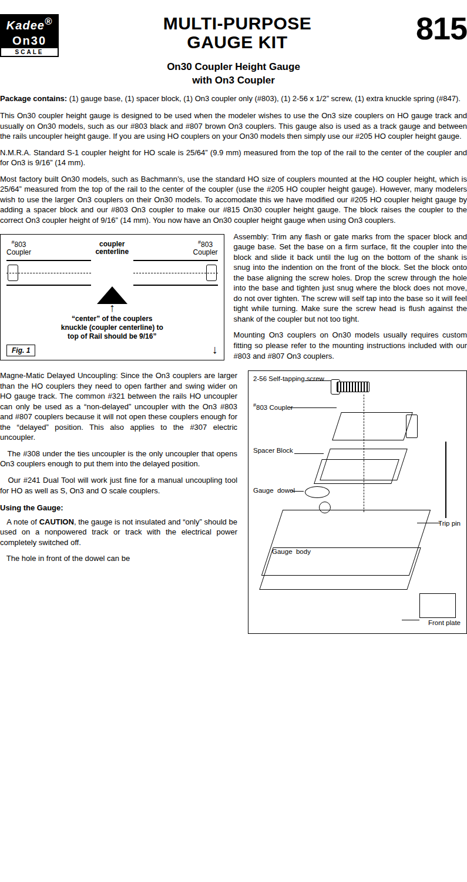Kadee®
On30
SCALE
MULTI-PURPOSE
GAUGE KIT
815
On30 Coupler Height Gauge
with On3 Coupler
Package contains: (1) gauge base, (1) spacer block, (1) On3 coupler only (#803), (1) 2-56 x 1/2” screw, (1) extra knuckle spring (#847).
This On30 coupler height gauge is designed to be used when the modeler wishes to use the On3 size couplers on HO gauge track and usually on On30 models, such as our #803 black and #807 brown On3 couplers. This gauge also is used as a track gauge and between the rails uncoupler height gauge. If you are using HO couplers on your On30 models then simply use our #205 HO coupler height gauge.
N.M.R.A. Standard S-1 coupler height for HO scale is 25/64” (9.9 mm) measured from the top of the rail to the center of the coupler and for On3 is 9/16” (14 mm).
Most factory built On30 models, such as Bachmann’s, use the standard HO size of couplers mounted at the HO coupler height, which is 25/64” measured from the top of the rail to the center of the coupler (use the #205 HO coupler height gauge). However, many modelers wish to use the larger On3 couplers on their On30 models. To accomodate this we have modified our #205 HO coupler height gauge by adding a spacer block and our #803 On3 coupler to make our #815 On30 coupler height gauge. The block raises the coupler to the correct On3 coupler height of 9/16” (14 mm). You now have an On30 coupler height gauge when using On3 couplers.
#803
Coupler
coupler
centerline
#803
Coupler
↑
“center” of the couplers
knuckle (coupler centerline) to
top of Rail should be 9/16”
Fig. 1 ↓
Assembly: Trim any flash or gate marks from the spacer block and gauge base. Set the base on a firm surface, fit the coupler into the block and slide it back until the lug on the bottom of the shank is snug into the indention on the front of the block. Set the block onto the base aligning the screw holes. Drop the screw through the hole into the base and tighten just snug where the block does not move, do not over tighten. The screw will self tap into the base so it will feel tight while turning. Make sure the screw head is flush against the shank of the coupler but not too tight.
Mounting On3 couplers on On30 models usually requires custom fitting so please refer to the mounting instructions included with our #803 and #807 On3 couplers.
Magne-Matic Delayed Uncoupling: Since the On3 couplers are larger than the HO couplers they need to open farther and swing wider on HO gauge track. The common #321 between the rails HO uncoupler can only be used as a “non-delayed” uncoupler with the On3 #803 and #807 couplers because it will not open these couplers enough for the “delayed” position. This also applies to the #307 electric uncoupler.
The #308 under the ties uncoupler is the only uncoupler that opens On3 couplers enough to put them into the delayed position.
Our #241 Dual Tool will work just fine for a manual uncoupling tool for HO as well as S, On3 and O scale couplers.
Using the Gauge:
A note of CAUTION, the gauge is not insulated and “only” should be used on a nonpowered track or track with the electrical power completely switched off.
The hole in front of the dowel can be
2-56 Self-tapping screw
#803 Coupler
Spacer Block
Gauge dowel
Gauge body
Trip pin
Front plate